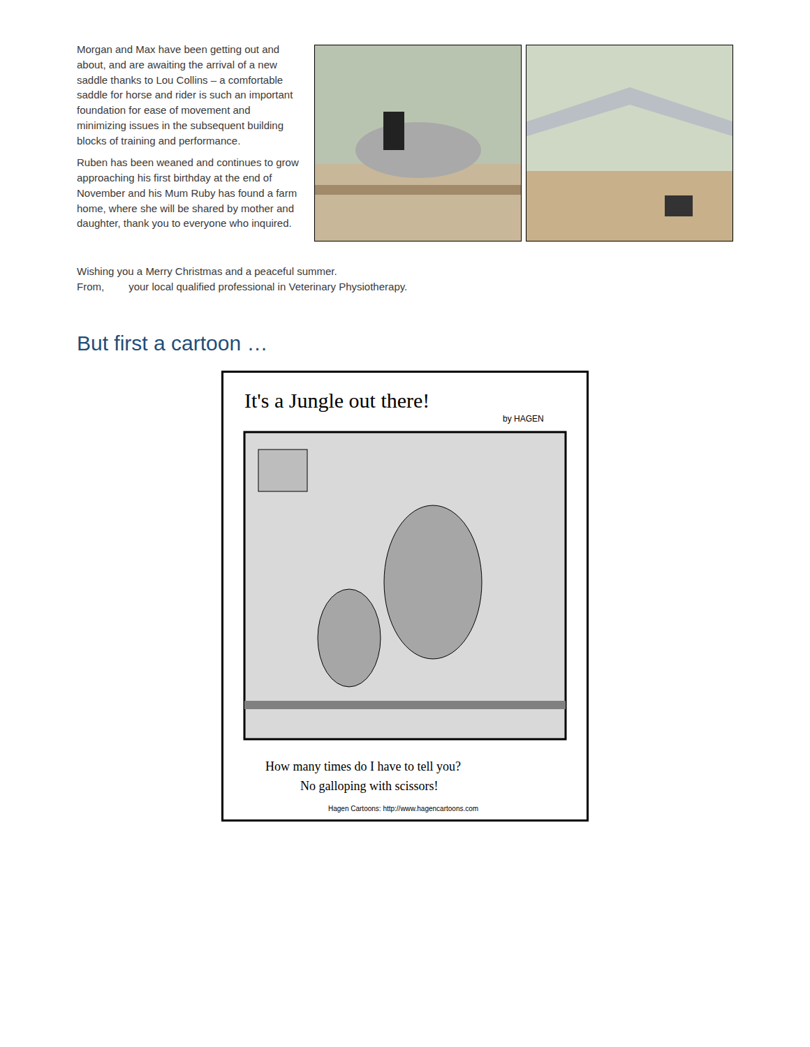Morgan and Max have been getting out and about, and are awaiting the arrival of a new saddle thanks to Lou Collins – a comfortable saddle for horse and rider is such an important foundation for ease of movement and minimizing issues in the subsequent building blocks of training and performance.
Ruben has been weaned and continues to grow approaching his first birthday at the end of November and his Mum Ruby has found a farm home, where she will be shared by mother and daughter, thank you to everyone who inquired.
Wishing you a Merry Christmas and a peaceful summer.
From, your local qualified professional in Veterinary Physiotherapy.
But first a cartoon …